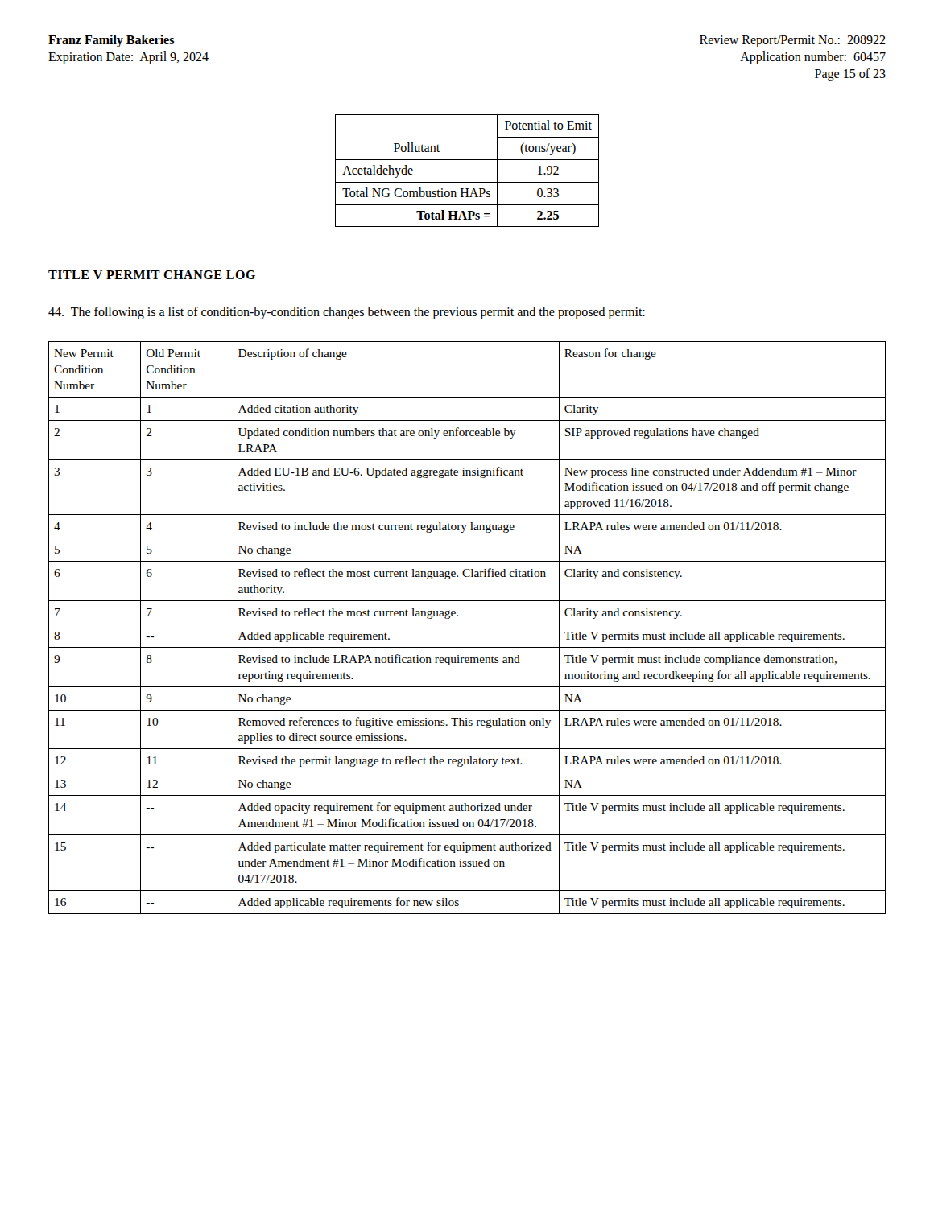Franz Family Bakeries
Expiration Date: April 9, 2024
Review Report/Permit No.: 208922
Application number: 60457
Page 15 of 23
| | Potential to Emit |
| --- | --- |
| Pollutant | (tons/year) |
| Acetaldehyde | 1.92 |
| Total NG Combustion HAPs | 0.33 |
| Total HAPs = | 2.25 |
TITLE V PERMIT CHANGE LOG
44. The following is a list of condition-by-condition changes between the previous permit and the proposed permit:
| New Permit Condition Number | Old Permit Condition Number | Description of change | Reason for change |
| --- | --- | --- | --- |
| 1 | 1 | Added citation authority | Clarity |
| 2 | 2 | Updated condition numbers that are only enforceable by LRAPA | SIP approved regulations have changed |
| 3 | 3 | Added EU-1B and EU-6. Updated aggregate insignificant activities. | New process line constructed under Addendum #1 – Minor Modification issued on 04/17/2018 and off permit change approved 11/16/2018. |
| 4 | 4 | Revised to include the most current regulatory language | LRAPA rules were amended on 01/11/2018. |
| 5 | 5 | No change | NA |
| 6 | 6 | Revised to reflect the most current language. Clarified citation authority. | Clarity and consistency. |
| 7 | 7 | Revised to reflect the most current language. | Clarity and consistency. |
| 8 | -- | Added applicable requirement. | Title V permits must include all applicable requirements. |
| 9 | 8 | Revised to include LRAPA notification requirements and reporting requirements. | Title V permit must include compliance demonstration, monitoring and recordkeeping for all applicable requirements. |
| 10 | 9 | No change | NA |
| 11 | 10 | Removed references to fugitive emissions. This regulation only applies to direct source emissions. | LRAPA rules were amended on 01/11/2018. |
| 12 | 11 | Revised the permit language to reflect the regulatory text. | LRAPA rules were amended on 01/11/2018. |
| 13 | 12 | No change | NA |
| 14 | -- | Added opacity requirement for equipment authorized under Amendment #1 – Minor Modification issued on 04/17/2018. | Title V permits must include all applicable requirements. |
| 15 | -- | Added particulate matter requirement for equipment authorized under Amendment #1 – Minor Modification issued on 04/17/2018. | Title V permits must include all applicable requirements. |
| 16 | -- | Added applicable requirements for new silos | Title V permits must include all applicable requirements. |